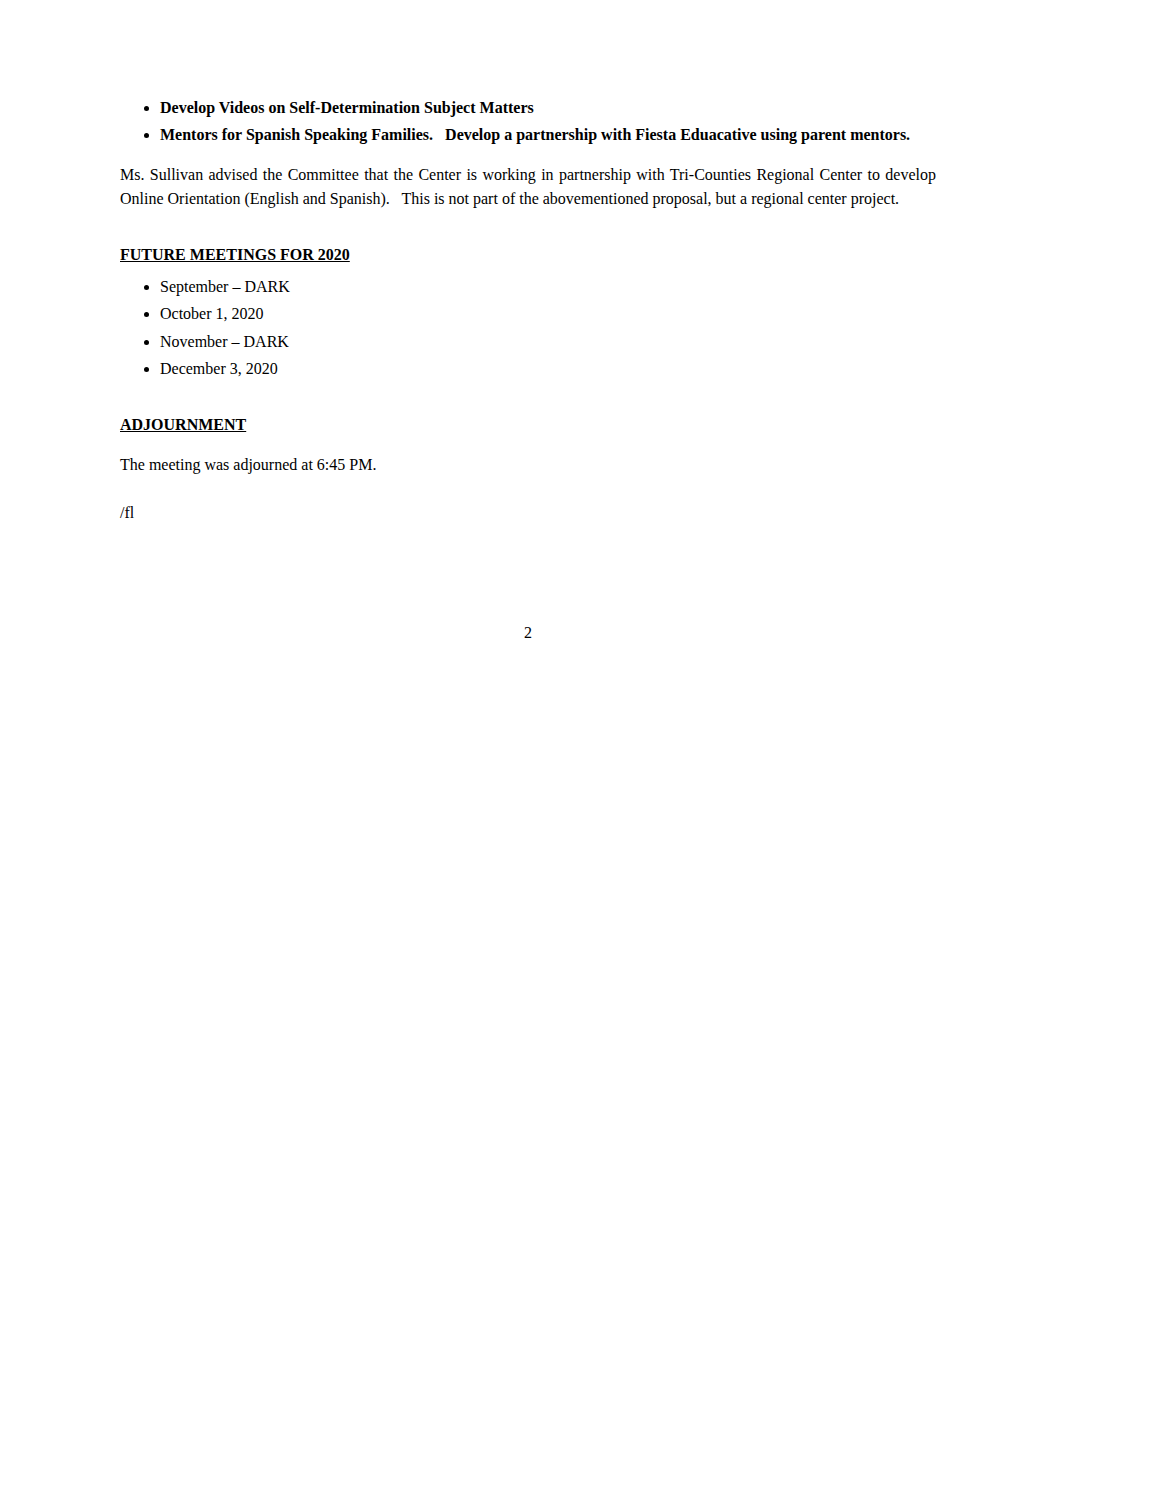Develop Videos on Self-Determination Subject Matters
Mentors for Spanish Speaking Families. Develop a partnership with Fiesta Eduacative using parent mentors.
Ms. Sullivan advised the Committee that the Center is working in partnership with Tri-Counties Regional Center to develop Online Orientation (English and Spanish). This is not part of the abovementioned proposal, but a regional center project.
FUTURE MEETINGS FOR 2020
September – DARK
October 1, 2020
November – DARK
December 3, 2020
ADJOURNMENT
The meeting was adjourned at 6:45 PM.
/fl
2